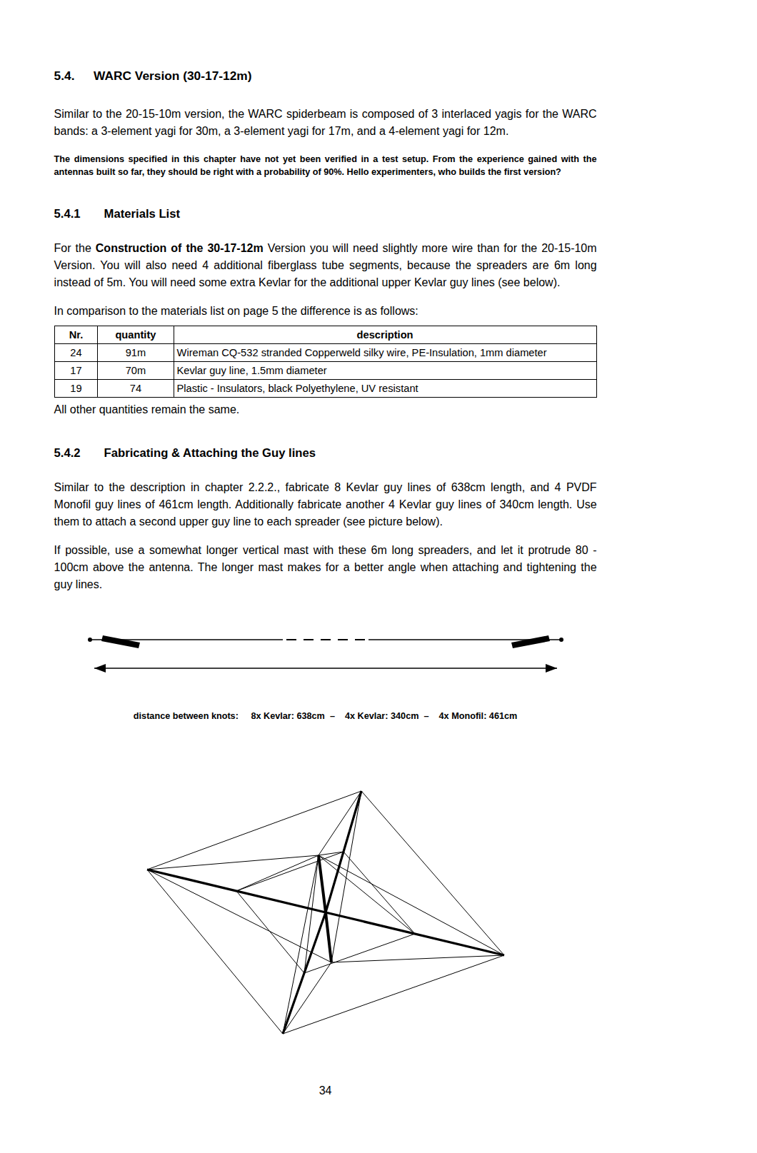5.4. WARC Version (30-17-12m)
Similar to the 20-15-10m version, the WARC spiderbeam is composed of 3 interlaced yagis for the WARC bands: a 3-element yagi for 30m, a 3-element yagi for 17m, and a 4-element yagi for 12m.
The dimensions specified in this chapter have not yet been verified in a test setup. From the experience gained with the antennas built so far, they should be right with a probability of 90%. Hello experimenters, who builds the first version?
5.4.1 Materials List
For the Construction of the 30-17-12m Version you will need slightly more wire than for the 20-15-10m Version. You will also need 4 additional fiberglass tube segments, because the spreaders are 6m long instead of 5m. You will need some extra Kevlar for the additional upper Kevlar guy lines (see below).
In comparison to the materials list on page 5 the difference is as follows:
| Nr. | quantity | description |
| --- | --- | --- |
| 24 | 91m | Wireman CQ-532 stranded Copperweld silky wire, PE-Insulation, 1mm diameter |
| 17 | 70m | Kevlar guy line, 1.5mm diameter |
| 19 | 74 | Plastic - Insulators, black Polyethylene, UV resistant |
All other quantities remain the same.
5.4.2 Fabricating & Attaching the Guy lines
Similar to the description in chapter 2.2.2., fabricate 8 Kevlar guy lines of 638cm length, and 4 PVDF Monofil guy lines of 461cm length. Additionally fabricate another 4 Kevlar guy lines of 340cm length. Use them to attach a second upper guy line to each spreader (see picture below).
If possible, use a somewhat longer vertical mast with these 6m long spreaders, and let it protrude 80 - 100cm above the antenna. The longer mast makes for a better angle when attaching and tightening the guy lines.
distance between knots: 8x Kevlar: 638cm – 4x Kevlar: 340cm – 4x Monofil: 461cm
34